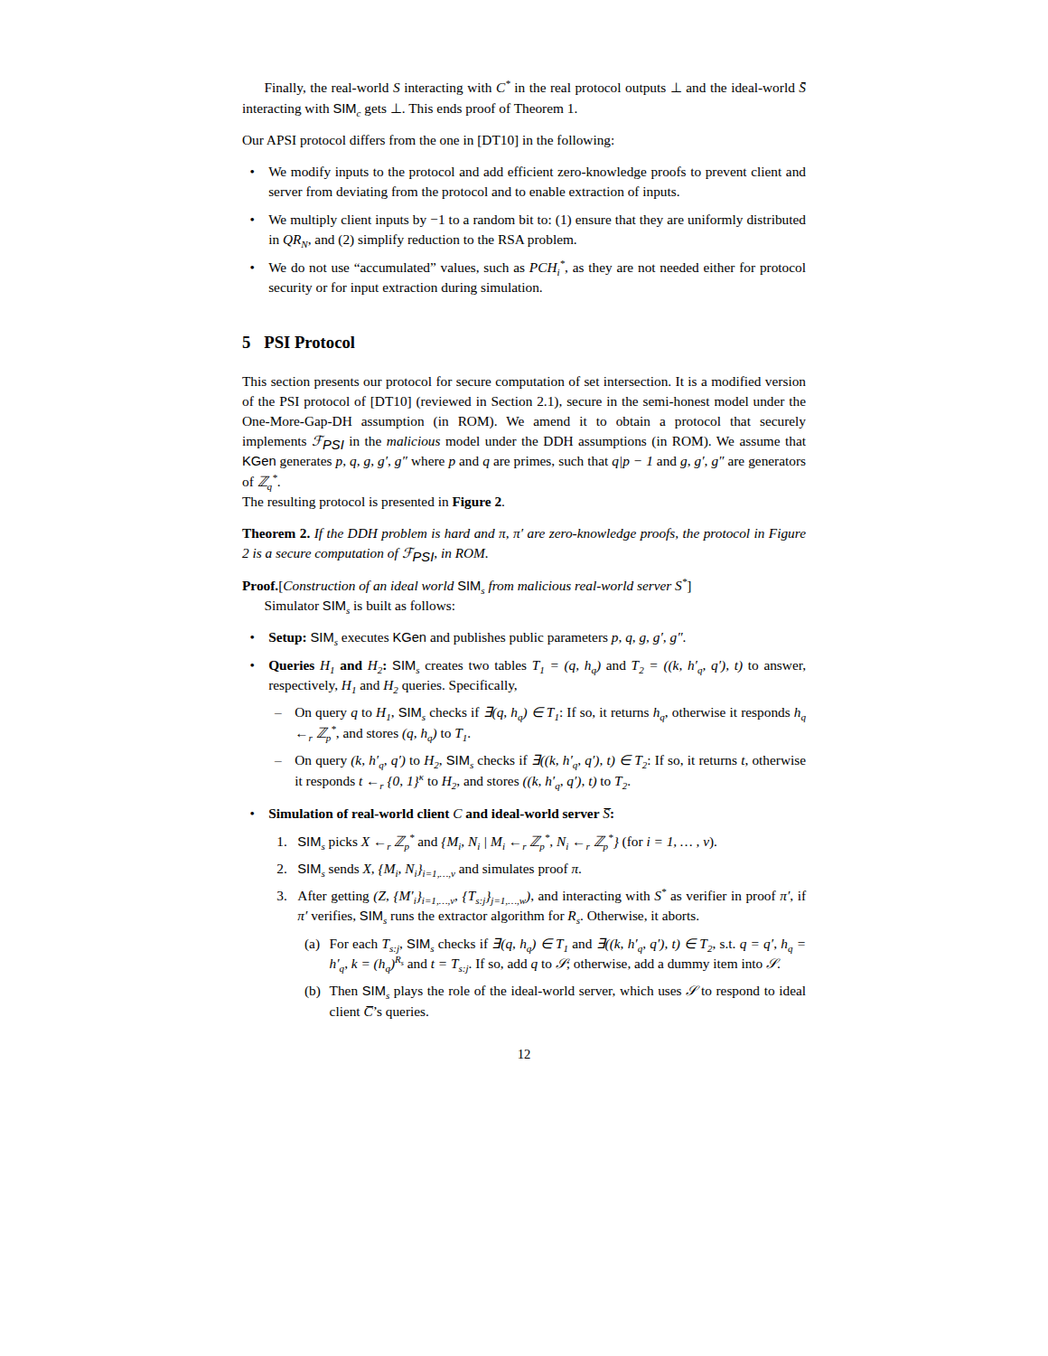Finally, the real-world S interacting with C* in the real protocol outputs ⊥ and the ideal-world S̄ interacting with SIMc gets ⊥. This ends proof of Theorem 1.
Our APSI protocol differs from the one in [DT10] in the following:
We modify inputs to the protocol and add efficient zero-knowledge proofs to prevent client and server from deviating from the protocol and to enable extraction of inputs.
We multiply client inputs by −1 to a random bit to: (1) ensure that they are uniformly distributed in QRN, and (2) simplify reduction to the RSA problem.
We do not use “accumulated” values, such as PCHi*, as they are not needed either for protocol security or for input extraction during simulation.
5 PSI Protocol
This section presents our protocol for secure computation of set intersection. It is a modified version of the PSI protocol of [DT10] (reviewed in Section 2.1), secure in the semi-honest model under the One-More-Gap-DH assumption (in ROM). We amend it to obtain a protocol that securely implements ℱPSI in the malicious model under the DDH assumptions (in ROM). We assume that KGen generates p, q, g, g′, g″ where p and q are primes, such that q|p − 1 and g, g′, g″ are generators of ℤq*.
The resulting protocol is presented in Figure 2.
Theorem 2. If the DDH problem is hard and π, π′ are zero-knowledge proofs, the protocol in Figure 2 is a secure computation of ℱPSI, in ROM.
Proof.[Construction of an ideal world SIMs from malicious real-world server S*]
Simulator SIMs is built as follows:
Setup: SIMs executes KGen and publishes public parameters p, q, g, g′, g″.
Queries H1 and H2: SIMs creates two tables T1 = (q, hq) and T2 = ((k, h′q, q′), t) to answer, respectively, H1 and H2 queries. Specifically,
On query q to H1, SIMs checks if ∃(q, hq) ∈ T1: If so, it returns hq, otherwise it responds hq ←r ℤp*, and stores (q, hq) to T1.
On query (k, h′q, q′) to H2, SIMs checks if ∃((k, h′q, q′), t) ∈ T2: If so, it returns t, otherwise it responds t ←r {0, 1}κ to H2, and stores ((k, h′q, q′), t) to T2.
Simulation of real-world client C and ideal-world server S̅:
SIMs picks X ←r ℤp* and {Mi, Ni | Mi ←r ℤp*, Ni ←r ℤp*} (for i = 1, … , v).
SIMs sends X, {Mi, Ni}i=1,…,v and simulates proof π.
After getting (Z, {M′i}i=1,…,v, {Ts:j}j=1,…,w), and interacting with S* as verifier in proof π′, if π′ verifies, SIMs runs the extractor algorithm for Rs. Otherwise, it aborts.
For each Ts:j, SIMs checks if ∃(q, hq) ∈ T1 and ∃((k, h′q, q′), t) ∈ T2, s.t. q = q′, hq = h′q, k = (hq)Rs and t = Ts:j. If so, add q to 𝒮; otherwise, add a dummy item into 𝒮.
Then SIMs plays the role of the ideal-world server, which uses 𝒮 to respond to ideal client C̅’s queries.
12